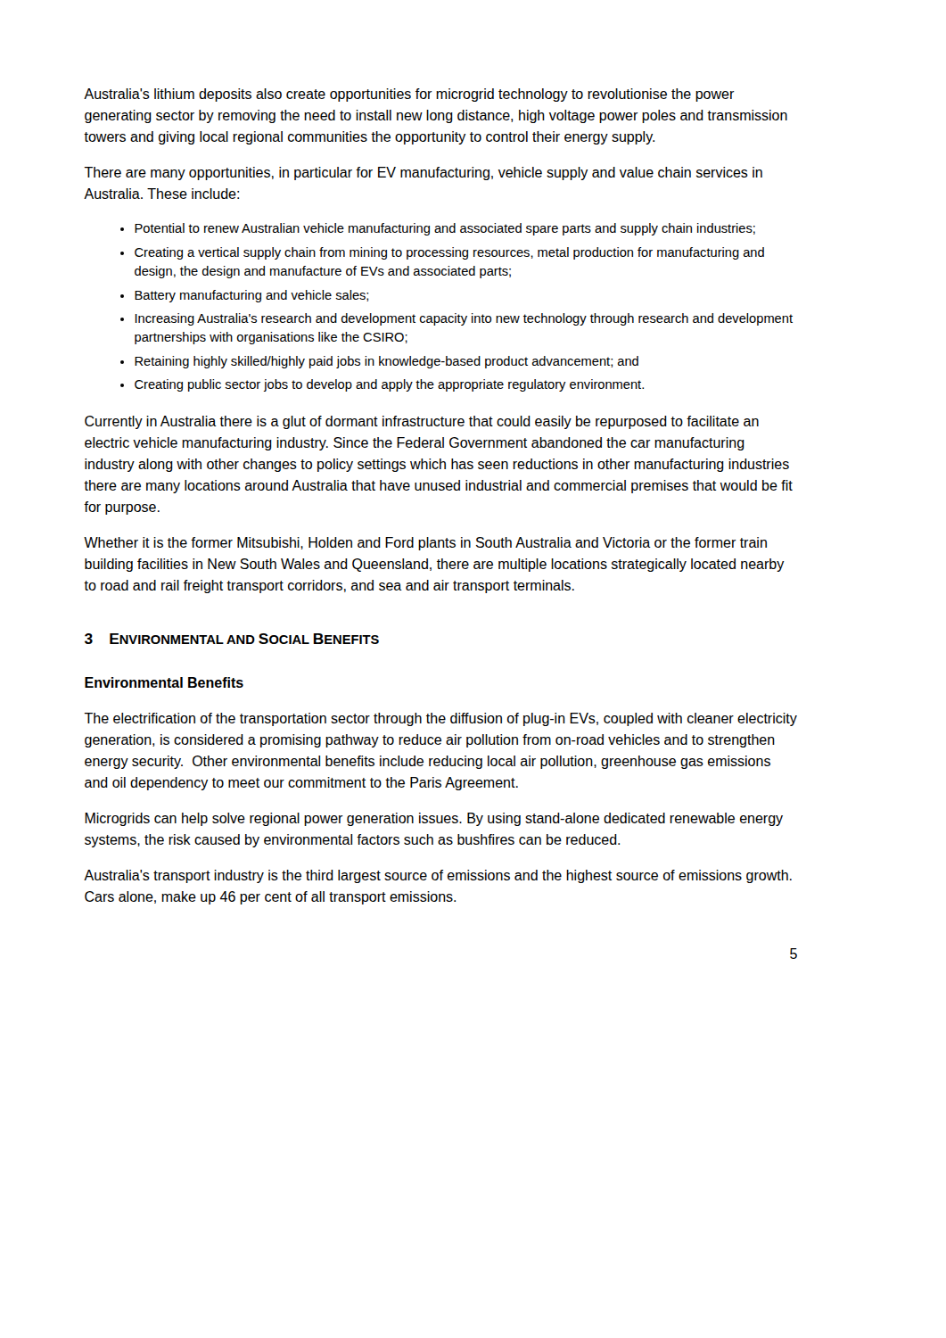Australia's lithium deposits also create opportunities for microgrid technology to revolutionise the power generating sector by removing the need to install new long distance, high voltage power poles and transmission towers and giving local regional communities the opportunity to control their energy supply.
There are many opportunities, in particular for EV manufacturing, vehicle supply and value chain services in Australia. These include:
Potential to renew Australian vehicle manufacturing and associated spare parts and supply chain industries;
Creating a vertical supply chain from mining to processing resources, metal production for manufacturing and design, the design and manufacture of EVs and associated parts;
Battery manufacturing and vehicle sales;
Increasing Australia's research and development capacity into new technology through research and development partnerships with organisations like the CSIRO;
Retaining highly skilled/highly paid jobs in knowledge-based product advancement; and
Creating public sector jobs to develop and apply the appropriate regulatory environment.
Currently in Australia there is a glut of dormant infrastructure that could easily be repurposed to facilitate an electric vehicle manufacturing industry. Since the Federal Government abandoned the car manufacturing industry along with other changes to policy settings which has seen reductions in other manufacturing industries there are many locations around Australia that have unused industrial and commercial premises that would be fit for purpose.
Whether it is the former Mitsubishi, Holden and Ford plants in South Australia and Victoria or the former train building facilities in New South Wales and Queensland, there are multiple locations strategically located nearby to road and rail freight transport corridors, and sea and air transport terminals.
3 ENVIRONMENTAL AND SOCIAL BENEFITS
Environmental Benefits
The electrification of the transportation sector through the diffusion of plug-in EVs, coupled with cleaner electricity generation, is considered a promising pathway to reduce air pollution from on-road vehicles and to strengthen energy security. Other environmental benefits include reducing local air pollution, greenhouse gas emissions and oil dependency to meet our commitment to the Paris Agreement.
Microgrids can help solve regional power generation issues. By using stand-alone dedicated renewable energy systems, the risk caused by environmental factors such as bushfires can be reduced.
Australia's transport industry is the third largest source of emissions and the highest source of emissions growth. Cars alone, make up 46 per cent of all transport emissions.
5